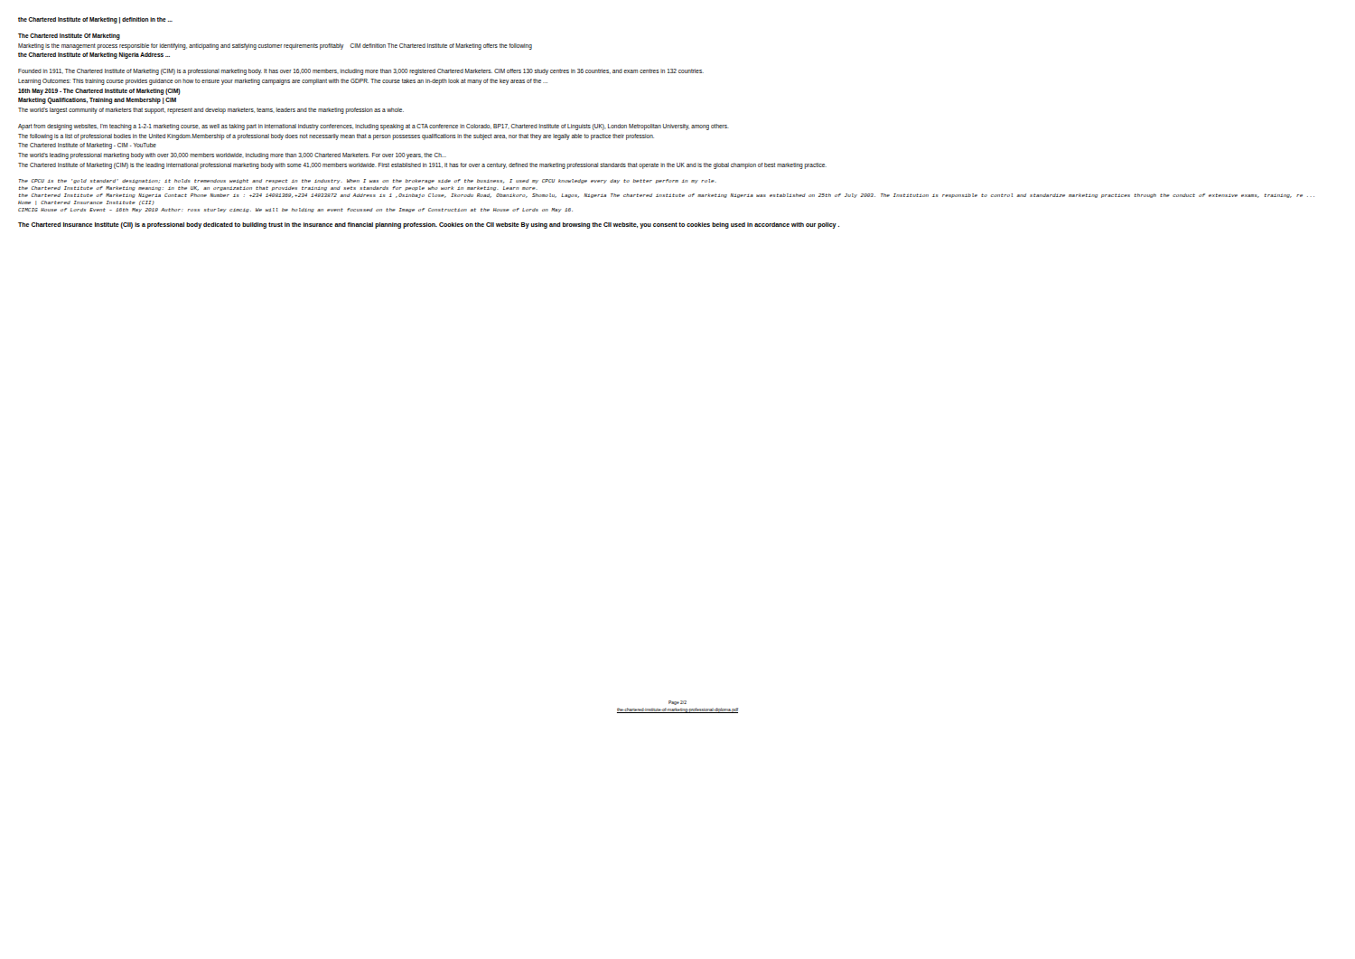the Chartered Institute of Marketing | definition in the ...
The Chartered Institute Of Marketing
Marketing is the management process responsible for identifying, anticipating and satisfying customer requirements profitably CIM definition The Chartered Institute of Marketing offers the following
the Chartered Institute of Marketing Nigeria Address ...
Founded in 1911, The Chartered Institute of Marketing (CIM) is a professional marketing body. It has over 16,000 members, including more than 3,000 registered Chartered Marketers. CIM offers 130 study centres in 36 countries, and exam centres in 132 countries.
Learning Outcomes: This training course provides guidance on how to ensure your marketing campaigns are compliant with the GDPR. The course takes an in-depth look at many of the key areas of the ...
16th May 2019 - The Chartered Institute of Marketing (CIM)
Marketing Qualifications, Training and Membership | CIM
The world's largest community of marketers that support, represent and develop marketers, teams, leaders and the marketing profession as a whole.
Apart from designing websites, I'm teaching a 1-2-1 marketing course, as well as taking part in international industry conferences, including speaking at a CTA conference in Colorado, BP17, Chartered Institute of Linguists (UK), London Metropolitan University, among others.
The following is a list of professional bodies in the United Kingdom.Membership of a professional body does not necessarily mean that a person possesses qualifications in the subject area, nor that they are legally able to practice their profession.
The Chartered Institute of Marketing - CIM - YouTube
The world's leading professional marketing body with over 30,000 members worldwide, including more than 3,000 Chartered Marketers. For over 100 years, the Ch...
The Chartered Institute of Marketing (CIM) is the leading international professional marketing body with some 41,000 members worldwide. First established in 1911, it has for over a century, defined the marketing professional standards that operate in the UK and is the global champion of best marketing practice.
The CPCU is the 'gold standard' designation; it holds tremendous weight and respect in the industry. When I was on the brokerage side of the business, I used my CPCU knowledge every day to better perform in my role.
the Chartered Institute of Marketing meaning: in the UK, an organization that provides training and sets standards for people who work in marketing. Learn more.
the Chartered Institute of Marketing Nigeria Contact Phone Number is : +234 14081369,+234 14933872 and Address is 1 ,Osinbajo Close, Ikorodu Road, Obanikoro, Shomolu, Lagos, Nigeria The chartered institute of marketing Nigeria was established on 25th of July 2003. The Institution is responsible to control and standardize marketing practices through the conduct of extensive exams, training, re ...
Home | Chartered Insurance Institute (CII)
CIMCIG House of Lords Event – 16th May 2019 Author: ross sturley cimcig. We will be holding an event focussed on the Image of Construction at the House of Lords on May 16.
The Chartered Insurance Institute (CII) is a professional body dedicated to building trust in the insurance and financial planning profession. Cookies on the CII website By using and browsing the CII website, you consent to cookies being used in accordance with our policy .
Page 2/2
the-chartered-institute-of-marketing-professional-diploma.pdf